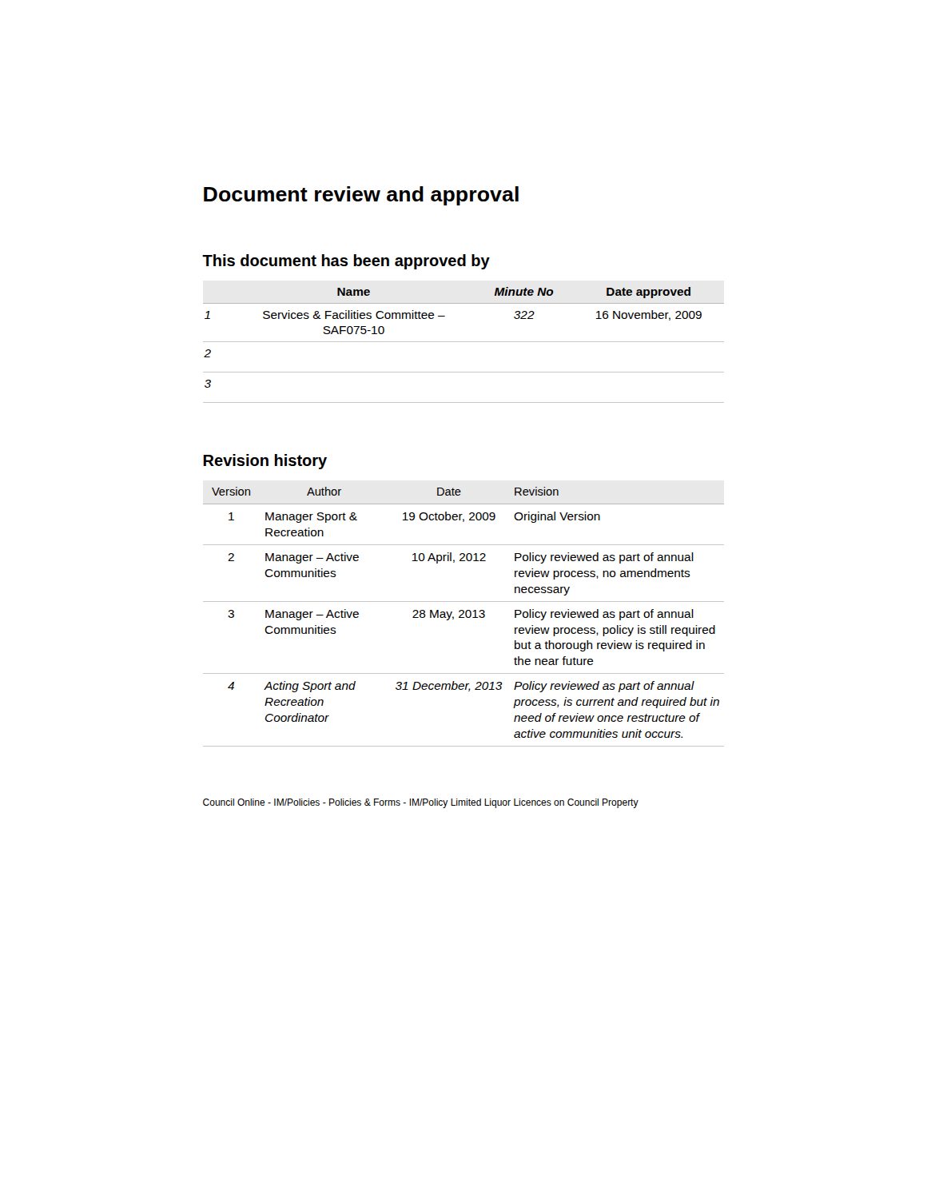Document review and approval
This document has been approved by
| | Name | Minute No | Date approved |
| --- | --- | --- | --- |
| 1 | Services & Facilities Committee – SAF075-10 | 322 | 16 November, 2009 |
| 2 | | | |
| 3 | | | |
Revision history
| Version | Author | Date | Revision |
| --- | --- | --- | --- |
| 1 | Manager Sport & Recreation | 19 October, 2009 | Original Version |
| 2 | Manager – Active Communities | 10 April, 2012 | Policy reviewed as part of annual review process, no amendments necessary |
| 3 | Manager – Active Communities | 28 May, 2013 | Policy reviewed as part of annual review process, policy is still required but a thorough review is required in the near future |
| 4 | Acting Sport and Recreation Coordinator | 31 December, 2013 | Policy reviewed as part of annual process, is current and required but in need of review once restructure of active communities unit occurs. |
Council Online - IM/Policies - Policies & Forms - IM/Policy Limited Liquor Licences on Council Property